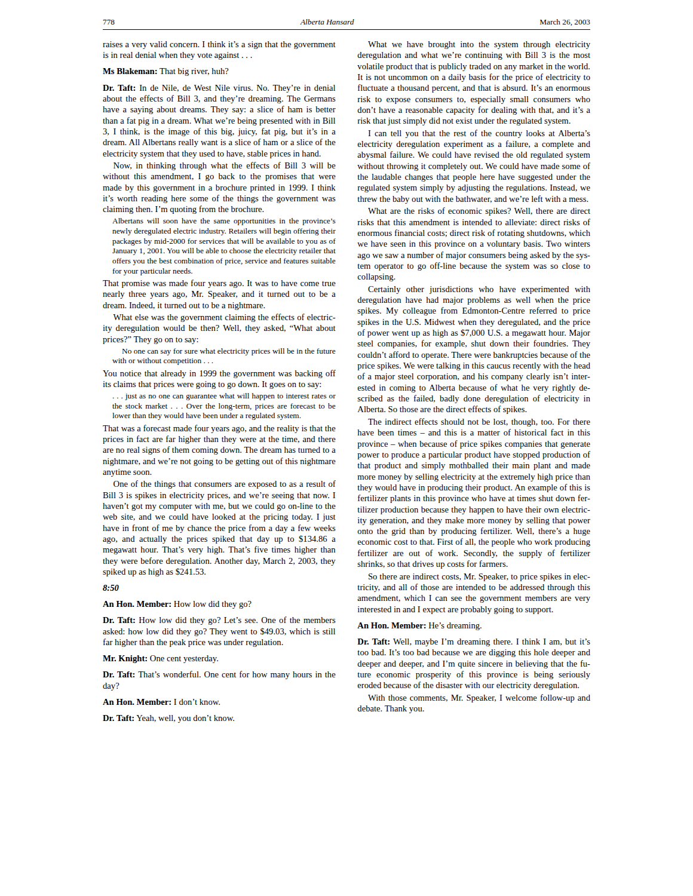778 Alberta Hansard March 26, 2003
raises a very valid concern. I think it’s a sign that the government is in real denial when they vote against . . .
Ms Blakeman: That big river, huh?
Dr. Taft: In de Nile, de West Nile virus. No. They’re in denial about the effects of Bill 3, and they’re dreaming. The Germans have a saying about dreams. They say: a slice of ham is better than a fat pig in a dream. What we’re being presented with in Bill 3, I think, is the image of this big, juicy, fat pig, but it’s in a dream. All Albertans really want is a slice of ham or a slice of the electricity system that they used to have, stable prices in hand.
Now, in thinking through what the effects of Bill 3 will be without this amendment, I go back to the promises that were made by this government in a brochure printed in 1999. I think it’s worth reading here some of the things the government was claiming then. I’m quoting from the brochure.
Albertans will soon have the same opportunities in the province’s newly deregulated electric industry. Retailers will begin offering their packages by mid-2000 for services that will be available to you as of January 1, 2001. You will be able to choose the electricity retailer that offers you the best combination of price, service and features suitable for your particular needs.
That promise was made four years ago. It was to have come true nearly three years ago, Mr. Speaker, and it turned out to be a dream. Indeed, it turned out to be a nightmare.
What else was the government claiming the effects of electricity deregulation would be then? Well, they asked, “What about prices?” They go on to say:
No one can say for sure what electricity prices will be in the future with or without competition . . .
You notice that already in 1999 the government was backing off its claims that prices were going to go down. It goes on to say:
. . . just as no one can guarantee what will happen to interest rates or the stock market . . . Over the long-term, prices are forecast to be lower than they would have been under a regulated system.
That was a forecast made four years ago, and the reality is that the prices in fact are far higher than they were at the time, and there are no real signs of them coming down. The dream has turned to a nightmare, and we’re not going to be getting out of this nightmare anytime soon.
One of the things that consumers are exposed to as a result of Bill 3 is spikes in electricity prices, and we’re seeing that now. I haven’t got my computer with me, but we could go on-line to the web site, and we could have looked at the pricing today. I just have in front of me by chance the price from a day a few weeks ago, and actually the prices spiked that day up to $134.86 a megawatt hour. That’s very high. That’s five times higher than they were before deregulation. Another day, March 2, 2003, they spiked up as high as $241.53.
8:50
An Hon. Member: How low did they go?
Dr. Taft: How low did they go? Let’s see. One of the members asked: how low did they go? They went to $49.03, which is still far higher than the peak price was under regulation.
Mr. Knight: One cent yesterday.
Dr. Taft: That’s wonderful. One cent for how many hours in the day?
An Hon. Member: I don’t know.
Dr. Taft: Yeah, well, you don’t know.
What we have brought into the system through electricity deregulation and what we’re continuing with Bill 3 is the most volatile product that is publicly traded on any market in the world. It is not uncommon on a daily basis for the price of electricity to fluctuate a thousand percent, and that is absurd. It’s an enormous risk to expose consumers to, especially small consumers who don’t have a reasonable capacity for dealing with that, and it’s a risk that just simply did not exist under the regulated system.
I can tell you that the rest of the country looks at Alberta’s electricity deregulation experiment as a failure, a complete and abysmal failure. We could have revised the old regulated system without throwing it completely out. We could have made some of the laudable changes that people here have suggested under the regulated system simply by adjusting the regulations. Instead, we threw the baby out with the bathwater, and we’re left with a mess.
What are the risks of economic spikes? Well, there are direct risks that this amendment is intended to alleviate: direct risks of enormous financial costs; direct risk of rotating shutdowns, which we have seen in this province on a voluntary basis. Two winters ago we saw a number of major consumers being asked by the system operator to go off-line because the system was so close to collapsing.
Certainly other jurisdictions who have experimented with deregulation have had major problems as well when the price spikes. My colleague from Edmonton-Centre referred to price spikes in the U.S. Midwest when they deregulated, and the price of power went up as high as $7,000 U.S. a megawatt hour. Major steel companies, for example, shut down their foundries. They couldn’t afford to operate. There were bankruptcies because of the price spikes. We were talking in this caucus recently with the head of a major steel corporation, and his company clearly isn’t interested in coming to Alberta because of what he very rightly described as the failed, badly done deregulation of electricity in Alberta. So those are the direct effects of spikes.
The indirect effects should not be lost, though, too. For there have been times – and this is a matter of historical fact in this province – when because of price spikes companies that generate power to produce a particular product have stopped production of that product and simply mothballed their main plant and made more money by selling electricity at the extremely high price than they would have in producing their product. An example of this is fertilizer plants in this province who have at times shut down fertilizer production because they happen to have their own electricity generation, and they make more money by selling that power onto the grid than by producing fertilizer. Well, there’s a huge economic cost to that. First of all, the people who work producing fertilizer are out of work. Secondly, the supply of fertilizer shrinks, so that drives up costs for farmers.
So there are indirect costs, Mr. Speaker, to price spikes in electricity, and all of those are intended to be addressed through this amendment, which I can see the government members are very interested in and I expect are probably going to support.
An Hon. Member: He’s dreaming.
Dr. Taft: Well, maybe I’m dreaming there. I think I am, but it’s too bad. It’s too bad because we are digging this hole deeper and deeper and deeper, and I’m quite sincere in believing that the future economic prosperity of this province is being seriously eroded because of the disaster with our electricity deregulation.
With those comments, Mr. Speaker, I welcome follow-up and debate. Thank you.